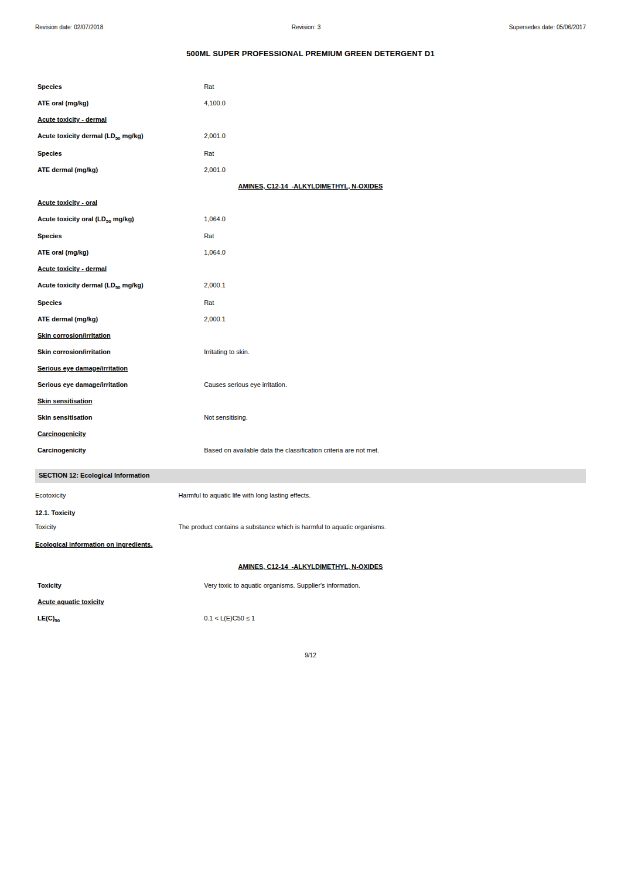Revision date: 02/07/2018 Revision: 3 Supersedes date: 05/06/2017
500ML SUPER PROFESSIONAL PREMIUM GREEN DETERGENT D1
| Species | Rat |
| ATE oral (mg/kg) | 4,100.0 |
| Acute toxicity - dermal | |
| Acute toxicity dermal (LD 50 mg/kg) | 2,001.0 |
| Species | Rat |
| ATE dermal (mg/kg) | 2,001.0 |
| AMINES, C12-14 -ALKYLDIMETHYL, N-OXIDES |
| Acute toxicity - oral | |
| Acute toxicity oral (LD 50 mg/kg) | 1,064.0 |
| Species | Rat |
| ATE oral (mg/kg) | 1,064.0 |
| Acute toxicity - dermal | |
| Acute toxicity dermal (LD 50 mg/kg) | 2,000.1 |
| Species | Rat |
| ATE dermal (mg/kg) | 2,000.1 |
| Skin corrosion/irritation | |
| Skin corrosion/irritation | Irritating to skin. |
| Serious eye damage/irritation | |
| Serious eye damage/irritation | Causes serious eye irritation. |
| Skin sensitisation | |
| Skin sensitisation | Not sensitising. |
| Carcinogenicity | |
| Carcinogenicity | Based on available data the classification criteria are not met. |
SECTION 12: Ecological Information
Ecotoxicity
Harmful to aquatic life with long lasting effects.
12.1. Toxicity
Toxicity
The product contains a substance which is harmful to aquatic organisms.
Ecological information on ingredients.
AMINES, C12-14 -ALKYLDIMETHYL, N-OXIDES
| Toxicity | Very toxic to aquatic organisms. Supplier's information. |
| Acute aquatic toxicity | |
| LE(C) 50 | 0.1 < L(E)C50 ≤ 1 |
9/12